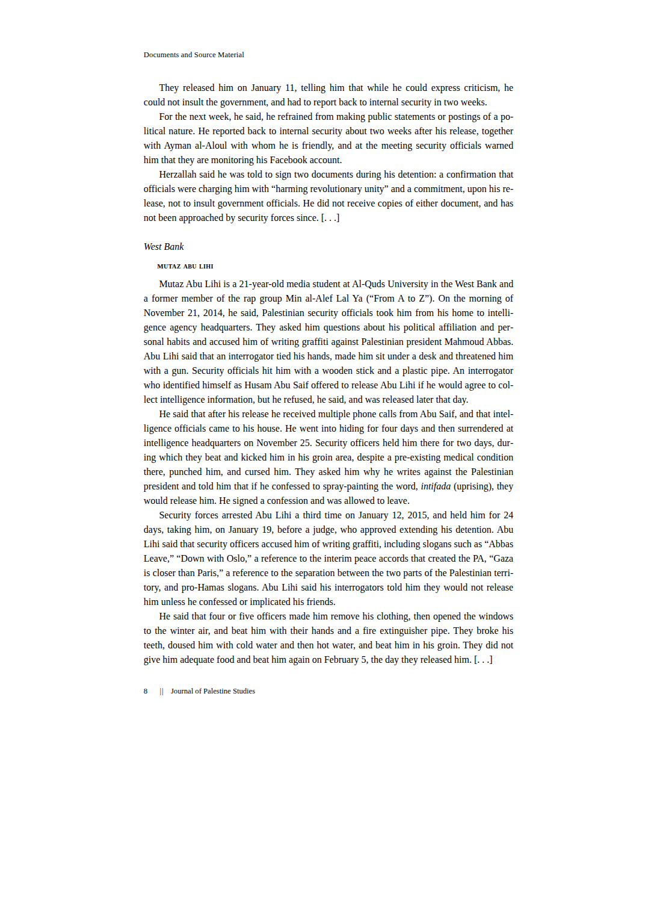Documents and Source Material
They released him on January 11, telling him that while he could express criticism, he could not insult the government, and had to report back to internal security in two weeks.
For the next week, he said, he refrained from making public statements or postings of a political nature. He reported back to internal security about two weeks after his release, together with Ayman al-Aloul with whom he is friendly, and at the meeting security officials warned him that they are monitoring his Facebook account.
Herzallah said he was told to sign two documents during his detention: a confirmation that officials were charging him with “harming revolutionary unity” and a commitment, upon his release, not to insult government officials. He did not receive copies of either document, and has not been approached by security forces since. [. . .]
West Bank
Mutaz Abu Lihi
Mutaz Abu Lihi is a 21-year-old media student at Al-Quds University in the West Bank and a former member of the rap group Min al-Alef Lal Ya (“From A to Z”). On the morning of November 21, 2014, he said, Palestinian security officials took him from his home to intelligence agency headquarters. They asked him questions about his political affiliation and personal habits and accused him of writing graffiti against Palestinian president Mahmoud Abbas. Abu Lihi said that an interrogator tied his hands, made him sit under a desk and threatened him with a gun. Security officials hit him with a wooden stick and a plastic pipe. An interrogator who identified himself as Husam Abu Saif offered to release Abu Lihi if he would agree to collect intelligence information, but he refused, he said, and was released later that day.
He said that after his release he received multiple phone calls from Abu Saif, and that intelligence officials came to his house. He went into hiding for four days and then surrendered at intelligence headquarters on November 25. Security officers held him there for two days, during which they beat and kicked him in his groin area, despite a pre-existing medical condition there, punched him, and cursed him. They asked him why he writes against the Palestinian president and told him that if he confessed to spray-painting the word, intifada (uprising), they would release him. He signed a confession and was allowed to leave.
Security forces arrested Abu Lihi a third time on January 12, 2015, and held him for 24 days, taking him, on January 19, before a judge, who approved extending his detention. Abu Lihi said that security officers accused him of writing graffiti, including slogans such as “Abbas Leave,” “Down with Oslo,” a reference to the interim peace accords that created the PA, “Gaza is closer than Paris,” a reference to the separation between the two parts of the Palestinian territory, and pro-Hamas slogans. Abu Lihi said his interrogators told him they would not release him unless he confessed or implicated his friends.
He said that four or five officers made him remove his clothing, then opened the windows to the winter air, and beat him with their hands and a fire extinguisher pipe. They broke his teeth, doused him with cold water and then hot water, and beat him in his groin. They did not give him adequate food and beat him again on February 5, the day they released him. [. . .]
8||Journal of Palestine Studies